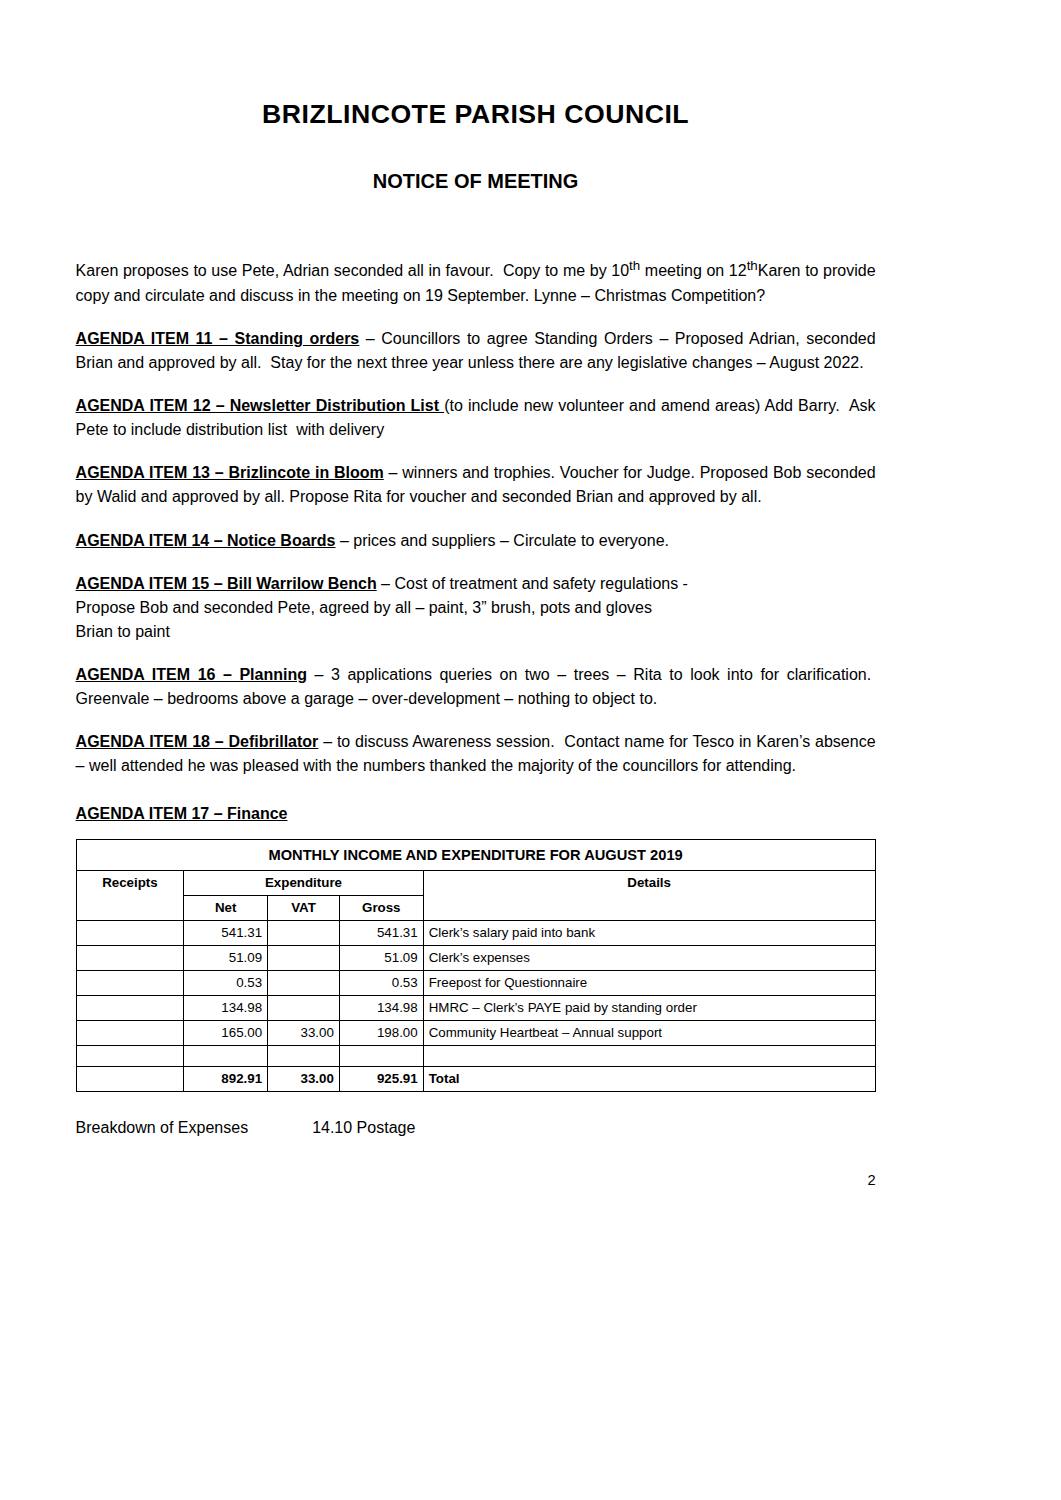BRIZLINCOTE PARISH COUNCIL
NOTICE OF MEETING
Karen proposes to use Pete, Adrian seconded all in favour. Copy to me by 10th meeting on 12thKaren to provide copy and circulate and discuss in the meeting on 19 September. Lynne – Christmas Competition?
AGENDA ITEM 11 – Standing orders – Councillors to agree Standing Orders – Proposed Adrian, seconded Brian and approved by all. Stay for the next three year unless there are any legislative changes – August 2022.
AGENDA ITEM 12 – Newsletter Distribution List (to include new volunteer and amend areas) Add Barry. Ask Pete to include distribution list with delivery
AGENDA ITEM 13 – Brizlincote in Bloom – winners and trophies. Voucher for Judge. Proposed Bob seconded by Walid and approved by all. Propose Rita for voucher and seconded Brian and approved by all.
AGENDA ITEM 14 – Notice Boards – prices and suppliers – Circulate to everyone.
AGENDA ITEM 15 – Bill Warrilow Bench – Cost of treatment and safety regulations -
Propose Bob and seconded Pete, agreed by all – paint, 3” brush, pots and gloves
Brian to paint
AGENDA ITEM 16 – Planning – 3 applications queries on two – trees – Rita to look into for clarification. Greenvale – bedrooms above a garage – over-development – nothing to object to.
AGENDA ITEM 18 – Defibrillator – to discuss Awareness session. Contact name for Tesco in Karen’s absence – well attended he was pleased with the numbers thanked the majority of the councillors for attending.
AGENDA ITEM 17 – Finance
MONTHLY INCOME AND EXPENDITURE FOR AUGUST 2019
| Receipts | Expenditure | Details |
| --- | --- | --- |
| Net | VAT | Gross |
| | 541.31 | | 541.31 | Clerk’s salary paid into bank |
| | 51.09 | | 51.09 | Clerk’s expenses |
| | 0.53 | | 0.53 | Freepost for Questionnaire |
| | 134.98 | | 134.98 | HMRC – Clerk’s PAYE paid by standing order |
| | 165.00 | 33.00 | 198.00 | Community Heartbeat – Annual support |
| | 892.91 | 33.00 | 925.91 | Total |
Breakdown of Expenses 14.10 Postage
2